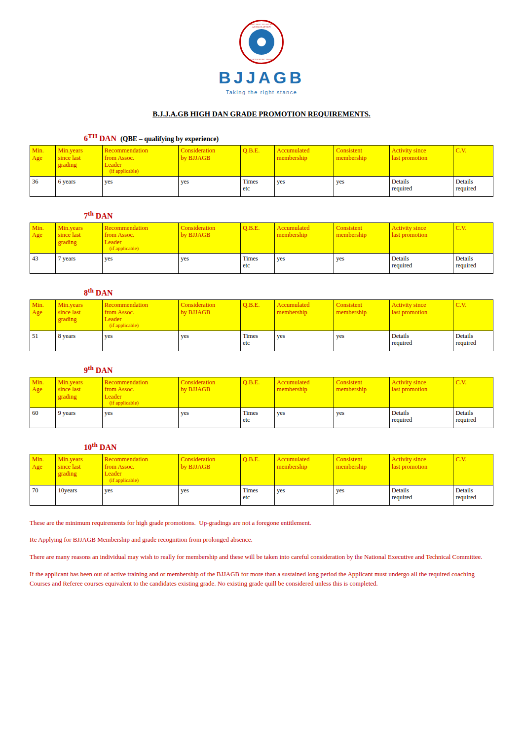BRITISH JU-JITSU ASSOCIATION
GOVERNING BODY
BJJAGB
Taking the right stance
B.J.J.A.GB HIGH DAN GRADE PROMOTION REQUIREMENTS.
6TH DAN (QBE – qualifying by experience)
| Min. Age | Min.years since last grading | Recommendation from Assoc. Leader (if applicable) | Consideration by BJJAGB | Q.B.E. | Accumulated membership | Consistent membership | Activity since last promotion | C.V. |
| --- | --- | --- | --- | --- | --- | --- | --- | --- |
| 36 | 6 years | yes | yes | Times etc | yes | yes | Details required | Details required |
7th DAN
| Min. Age | Min.years since last grading | Recommendation from Assoc. Leader (if applicable) | Consideration by BJJAGB | Q.B.E. | Accumulated membership | Consistent membership | Activity since last promotion | C.V. |
| --- | --- | --- | --- | --- | --- | --- | --- | --- |
| 43 | 7 years | yes | yes | Times etc | yes | yes | Details required | Details required |
8th DAN
| Min. Age | Min.years since last grading | Recommendation from Assoc. Leader (if applicable) | Consideration by BJJAGB | Q.B.E. | Accumulated membership | Consistent membership | Activity since last promotion | C.V. |
| --- | --- | --- | --- | --- | --- | --- | --- | --- |
| 51 | 8 years | yes | yes | Times etc | yes | yes | Details required | Details required |
9th DAN
| Min. Age | Min.years since last grading | Recommendation from Assoc. Leader (if applicable) | Consideration by BJJAGB | Q.B.E. | Accumulated membership | Consistent membership | Activity since last promotion | C.V. |
| --- | --- | --- | --- | --- | --- | --- | --- | --- |
| 60 | 9 years | yes | yes | Times etc | yes | yes | Details required | Details required |
10th DAN
| Min. Age | Min.years since last grading | Recommendation from Assoc. Leader (if applicable) | Consideration by BJJAGB | Q.B.E. | Accumulated membership | Consistent membership | Activity since last promotion | C.V. |
| --- | --- | --- | --- | --- | --- | --- | --- | --- |
| 70 | 10years | yes | yes | Times etc | yes | yes | Details required | Details required |
These are the minimum requirements for high grade promotions. Up-gradings are not a foregone entitlement.
Re Applying for BJJAGB Membership and grade recognition from prolonged absence.
There are many reasons an individual may wish to really for membership and these will be taken into careful consideration by the National Executive and Technical Committee.
If the applicant has been out of active training and or membership of the BJJAGB for more than a sustained long period the Applicant must undergo all the required coaching Courses and Referee courses equivalent to the candidates existing grade. No existing grade quill be considered unless this is completed.